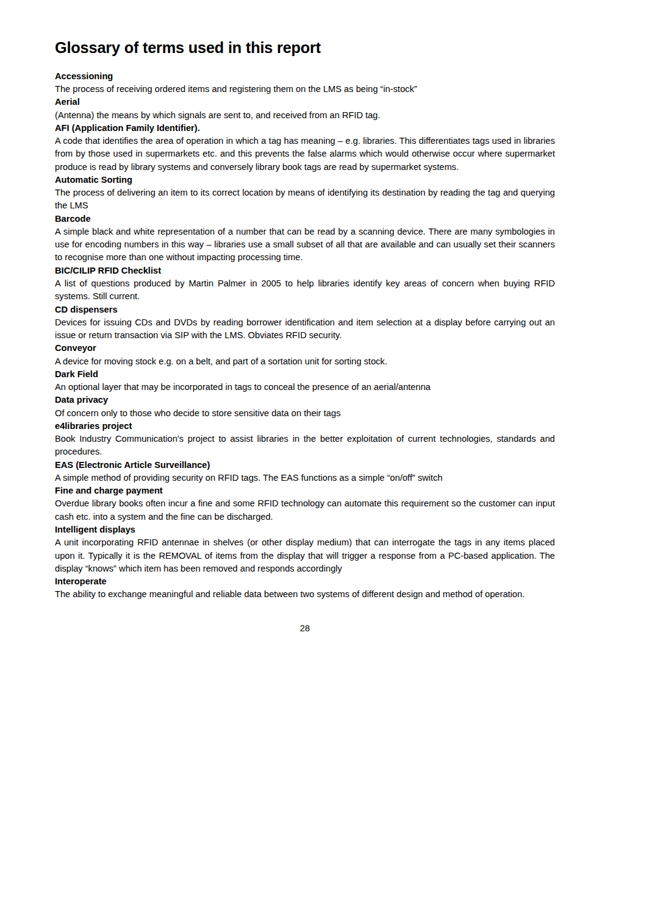Glossary of terms used in this report
Accessioning
The process of receiving ordered items and registering them on the LMS as being “in-stock”
Aerial
(Antenna) the means by which signals are sent to, and received from an RFID tag.
AFI (Application Family Identifier).
A code that identifies the area of operation in which a tag has meaning – e.g. libraries. This differentiates tags used in libraries from by those used in supermarkets etc. and this prevents the false alarms which would otherwise occur where supermarket produce is read by library systems and conversely library book tags are read by supermarket systems.
Automatic Sorting
The process of delivering an item to its correct location by means of identifying its destination by reading the tag and querying the LMS
Barcode
A simple black and white representation of a number that can be read by a scanning device. There are many symbologies in use for encoding numbers in this way – libraries use a small subset of all that are available and can usually set their scanners to recognise more than one without impacting processing time.
BIC/CILIP RFID Checklist
A list of questions produced by Martin Palmer in 2005 to help libraries identify key areas of concern when buying RFID systems. Still current.
CD dispensers
Devices for issuing CDs and DVDs by reading borrower identification and item selection at a display before carrying out an issue or return transaction via SIP with the LMS. Obviates RFID security.
Conveyor
A device for moving stock e.g. on a belt, and part of a sortation unit for sorting stock.
Dark Field
An optional layer that may be incorporated in tags to conceal the presence of an aerial/antenna
Data privacy
Of concern only to those who decide to store sensitive data on their tags
e4libraries project
Book Industry Communication's project to assist libraries in the better exploitation of current technologies, standards and procedures.
EAS (Electronic Article Surveillance)
A simple method of providing security on RFID tags. The EAS functions as a simple “on/off” switch
Fine and charge payment
Overdue library books often incur a fine and some RFID technology can automate this requirement so the customer can input cash etc. into a system and the fine can be discharged.
Intelligent displays
A unit incorporating RFID antennae in shelves (or other display medium) that can interrogate the tags in any items placed upon it. Typically it is the REMOVAL of items from the display that will trigger a response from a PC-based application. The display “knows” which item has been removed and responds accordingly
Interoperate
The ability to exchange meaningful and reliable data between two systems of different design and method of operation.
28